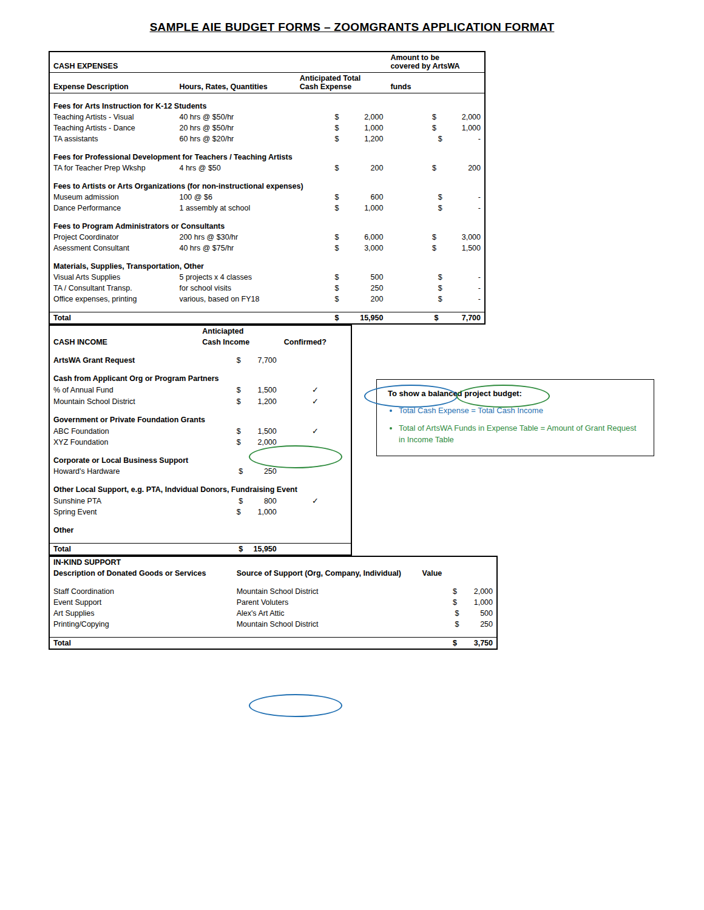SAMPLE AIE BUDGET FORMS – ZOOMGRANTS APPLICATION FORMAT
| CASH EXPENSES | | | Amount to be covered by ArtsWA |
| --- | --- | --- | --- |
| Expense Description | Hours, Rates, Quantities | Anticipated Total Cash Expense | funds |
| Fees for Arts Instruction for K-12 Students |
| Teaching Artists - Visual | 40 hrs @ $50/hr | $ 2,000 | $ 2,000 |
| Teaching Artists - Dance | 20 hrs @ $50/hr | $ 1,000 | $ 1,000 |
| TA assistants | 60 hrs @ $20/hr | $ 1,200 | $ - |
| Fees for Professional Development for Teachers / Teaching Artists |
| TA for Teacher Prep Wkshp | 4 hrs @ $50 | $ 200 | $ 200 |
| Fees to Artists or Arts Organizations (for non-instructional expenses) |
| Museum admission | 100 @ $6 | $ 600 | $ - |
| Dance Performance | 1 assembly at school | $ 1,000 | $ - |
| Fees to Program Administrators or Consultants |
| Project Coordinator | 200 hrs @ $30/hr | $ 6,000 | $ 3,000 |
| Asessment Consultant | 40 hrs @ $75/hr | $ 3,000 | $ 1,500 |
| Materials, Supplies, Transportation, Other |
| Visual Arts Supplies | 5 projects x 4 classes | $ 500 | $ - |
| TA / Consultant Transp. | for school visits | $ 250 | $ - |
| Office expenses, printing | various, based on FY18 | $ 200 | $ - |
| Total | | $ 15,950 | $ 7,700 |
| | Anticiapted | |
| --- | --- | --- |
| CASH INCOME | Cash Income | Confirmed? |
| ArtsWA Grant Request | $ 7,700 | |
| Cash from Applicant Org or Program Partners |
| % of Annual Fund | $ 1,500 | ✓ |
| Mountain School District | $ 1,200 | ✓ |
| Government or Private Foundation Grants |
| ABC Foundation | $ 1,500 | ✓ |
| XYZ Foundation | $ 2,000 | |
| Corporate or Local Business Support |
| Howard's Hardware | $ 250 | |
| Other Local Support, e.g. PTA, Indvidual Donors, Fundraising Event |
| Sunshine PTA | $ 800 | ✓ |
| Spring Event | $ 1,000 | |
| Other | | |
| Total | $ 15,950 | |
To show a balanced project budget:
Total Cash Expense = Total Cash Income
Total of ArtsWA Funds in Expense Table = Amount of Grant Request in Income Table
| IN-KIND SUPPORT |
| --- |
| Description of Donated Goods or Services | Source of Support (Org, Company, Individual) | Value |
| Staff Coordination | Mountain School District | $ 2,000 |
| Event Support | Parent Voluters | $ 1,000 |
| Art Supplies | Alex's Art Attic | $ 500 |
| Printing/Copying | Mountain School District | $ 250 |
| Total | | $ 3,750 |